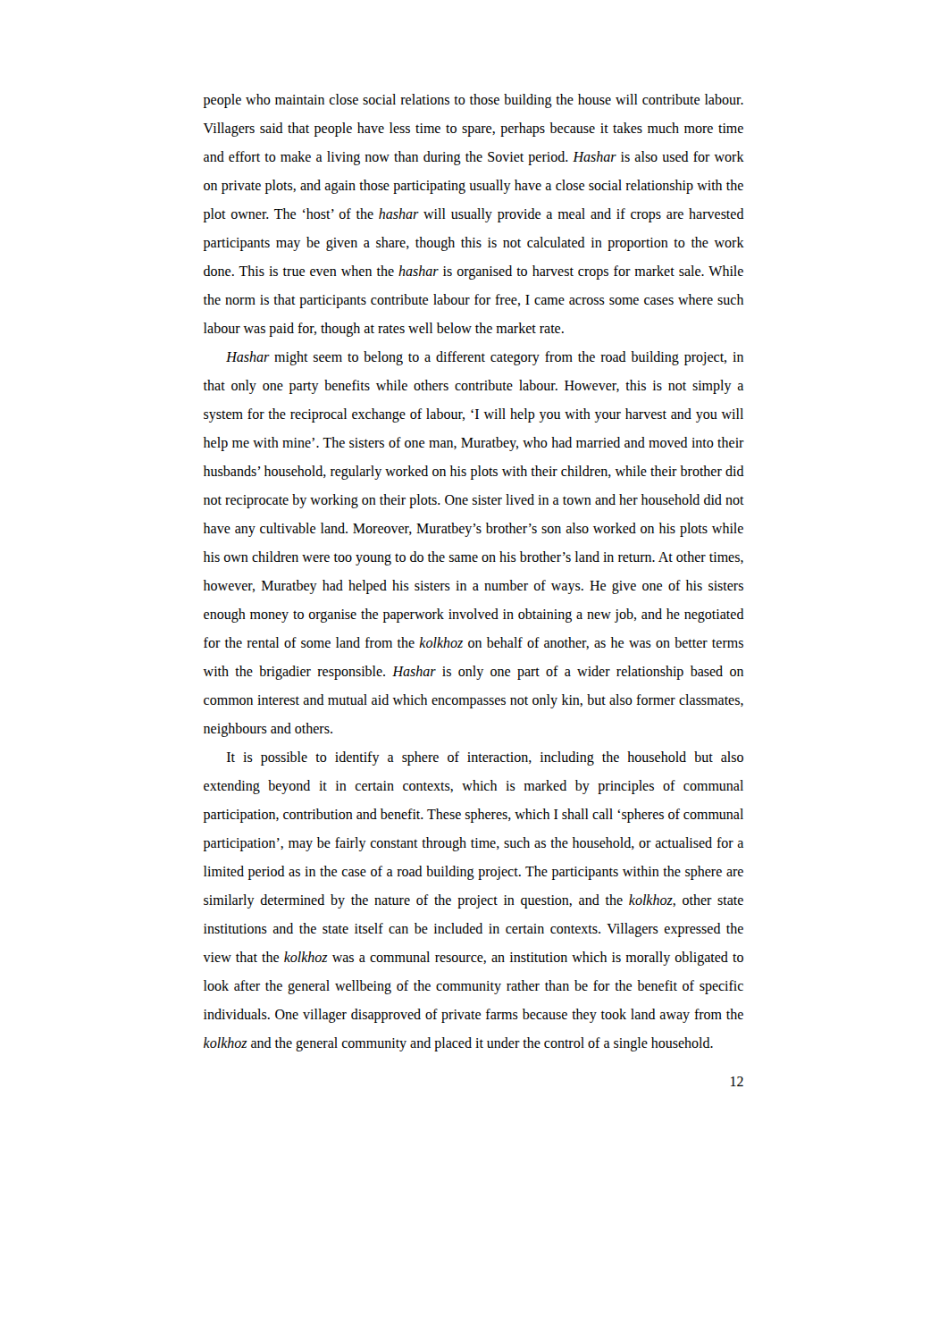people who maintain close social relations to those building the house will contribute labour. Villagers said that people have less time to spare, perhaps because it takes much more time and effort to make a living now than during the Soviet period. Hashar is also used for work on private plots, and again those participating usually have a close social relationship with the plot owner. The ‘host’ of the hashar will usually provide a meal and if crops are harvested participants may be given a share, though this is not calculated in proportion to the work done. This is true even when the hashar is organised to harvest crops for market sale. While the norm is that participants contribute labour for free, I came across some cases where such labour was paid for, though at rates well below the market rate.
Hashar might seem to belong to a different category from the road building project, in that only one party benefits while others contribute labour. However, this is not simply a system for the reciprocal exchange of labour, ‘I will help you with your harvest and you will help me with mine’. The sisters of one man, Muratbey, who had married and moved into their husbands’ household, regularly worked on his plots with their children, while their brother did not reciprocate by working on their plots. One sister lived in a town and her household did not have any cultivable land. Moreover, Muratbey’s brother’s son also worked on his plots while his own children were too young to do the same on his brother’s land in return. At other times, however, Muratbey had helped his sisters in a number of ways. He give one of his sisters enough money to organise the paperwork involved in obtaining a new job, and he negotiated for the rental of some land from the kolkhoz on behalf of another, as he was on better terms with the brigadier responsible. Hashar is only one part of a wider relationship based on common interest and mutual aid which encompasses not only kin, but also former classmates, neighbours and others.
It is possible to identify a sphere of interaction, including the household but also extending beyond it in certain contexts, which is marked by principles of communal participation, contribution and benefit. These spheres, which I shall call ‘spheres of communal participation’, may be fairly constant through time, such as the household, or actualised for a limited period as in the case of a road building project. The participants within the sphere are similarly determined by the nature of the project in question, and the kolkhoz, other state institutions and the state itself can be included in certain contexts. Villagers expressed the view that the kolkhoz was a communal resource, an institution which is morally obligated to look after the general wellbeing of the community rather than be for the benefit of specific individuals. One villager disapproved of private farms because they took land away from the kolkhoz and the general community and placed it under the control of a single household.
12